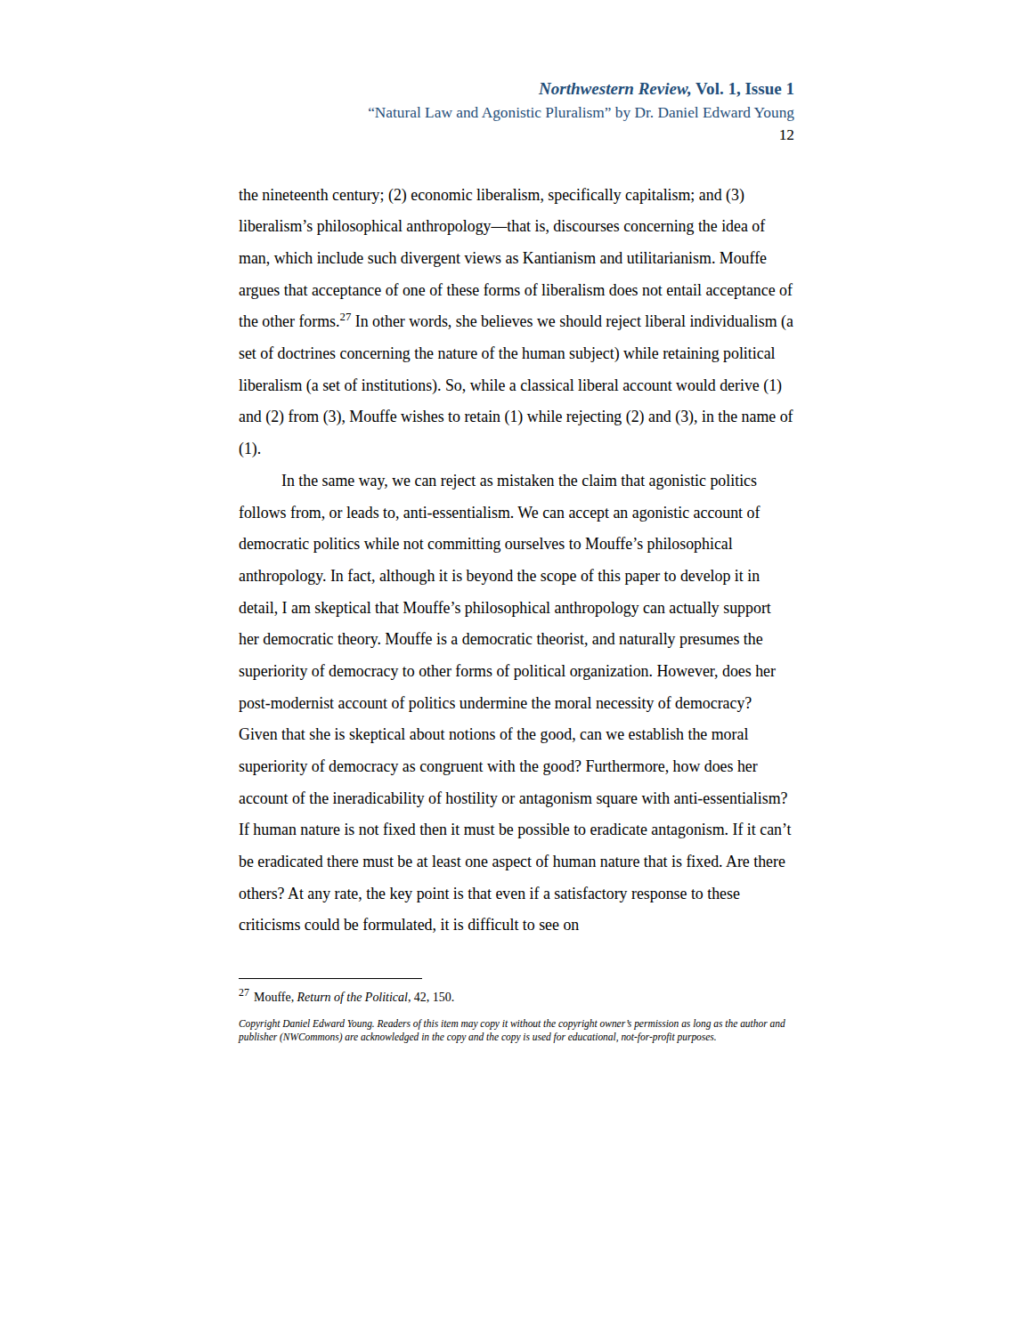Northwestern Review, Vol. 1, Issue 1
“Natural Law and Agonistic Pluralism” by Dr. Daniel Edward Young
12
the nineteenth century; (2) economic liberalism, specifically capitalism; and (3) liberalism’s philosophical anthropology—that is, discourses concerning the idea of man, which include such divergent views as Kantianism and utilitarianism. Mouffe argues that acceptance of one of these forms of liberalism does not entail acceptance of the other forms.27 In other words, she believes we should reject liberal individualism (a set of doctrines concerning the nature of the human subject) while retaining political liberalism (a set of institutions). So, while a classical liberal account would derive (1) and (2) from (3), Mouffe wishes to retain (1) while rejecting (2) and (3), in the name of (1).
In the same way, we can reject as mistaken the claim that agonistic politics follows from, or leads to, anti-essentialism. We can accept an agonistic account of democratic politics while not committing ourselves to Mouffe’s philosophical anthropology. In fact, although it is beyond the scope of this paper to develop it in detail, I am skeptical that Mouffe’s philosophical anthropology can actually support her democratic theory. Mouffe is a democratic theorist, and naturally presumes the superiority of democracy to other forms of political organization. However, does her post-modernist account of politics undermine the moral necessity of democracy? Given that she is skeptical about notions of the good, can we establish the moral superiority of democracy as congruent with the good? Furthermore, how does her account of the ineradicability of hostility or antagonism square with anti-essentialism? If human nature is not fixed then it must be possible to eradicate antagonism. If it can’t be eradicated there must be at least one aspect of human nature that is fixed. Are there others? At any rate, the key point is that even if a satisfactory response to these criticisms could be formulated, it is difficult to see on
27 Mouffe, Return of the Political, 42, 150.
Copyright Daniel Edward Young. Readers of this item may copy it without the copyright owner’s permission as long as the author and publisher (NWCommons) are acknowledged in the copy and the copy is used for educational, not-for-profit purposes.